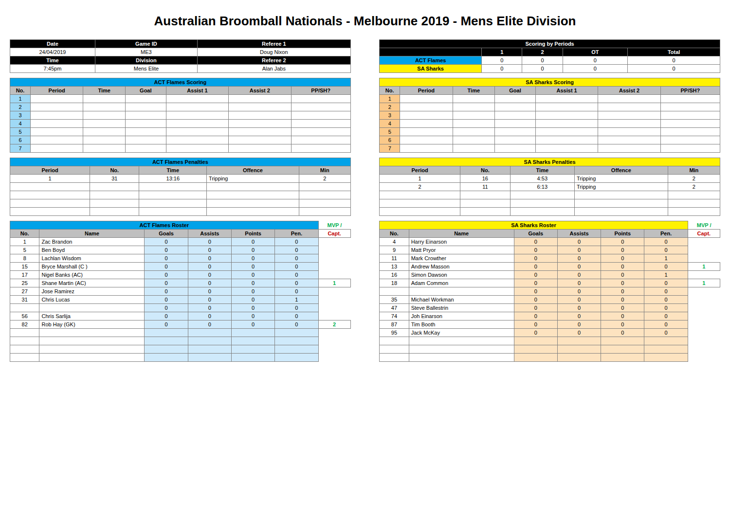Australian Broomball Nationals - Melbourne 2019 - Mens Elite Division
| / Date / Game ID / Referee 1 / / 24/04/2019 / ME3 / Doug Nixon / / Time / Division / Referee 2 / / 7:45pm / Mens Elite / Alan Jabs / / ACT Flames Scoring / / No. / Period / Time / Goal / Assist 1 / Assist 2 / PP/SH? / / 1 / / / / / / / / 2 / / / / / / / / 3 / / / / / / / / 4 / / / / / / / / 5 / / / / / / / / 6 / / / / / / / / 7 / / / / / / / / ACT Flames Penalties / / Period / No. / Time / Offence / Min / / 1 / 31 / 13:16 / Tripping / 2 / / ACT Flames Roster / MVP / / / No. / Name / Goals / Assists / Points / Pen. / Capt. / / 1 / Zac Brandon / 0 / 0 / 0 / 0 / / / 5 / Ben Boyd / 0 / 0 / 0 / 0 / / / 8 / Lachlan Wisdom / 0 / 0 / 0 / 0 / / / 15 / Bryce Marshall (C ) / 0 / 0 / 0 / 0 / / / 17 / Nigel Banks (AC) / 0 / 0 / 0 / 0 / / / 25 / Shane Martin (AC) / 0 / 0 / 0 / 0 / 1 / / 27 / Jose Ramirez / 0 / 0 / 0 / 0 / / / 31 / Chris Lucas / 0 / 0 / 0 / 1 / / / / / 0 / 0 / 0 / 0 / / / 56 / Chris Sarlija / 0 / 0 / 0 / 0 / / / 82 / Rob Hay (GK) / 0 / 0 / 0 / 0 / 2 / | | / Scoring by Periods / / / 1 / 2 / OT / Total / / ACT Flames / 0 / 0 / 0 / 0 / / SA Sharks / 0 / 0 / 0 / 0 / / SA Sharks Scoring / / No. / Period / Time / Goal / Assist 1 / Assist 2 / PP/SH? / / 1 / / / / / / / / 2 / / / / / / / / 3 / / / / / / / / 4 / / / / / / / / 5 / / / / / / / / 6 / / / / / / / / 7 / / / / / / / / SA Sharks Penalties / / Period / No. / Time / Offence / Min / / 1 / 16 / 4:53 / Tripping / 2 / / 2 / 11 / 6:13 / Tripping / 2 / / SA Sharks Roster / MVP / / / No. / Name / Goals / Assists / Points / Pen. / Capt. / / 4 / Harry Einarson / 0 / 0 / 0 / 0 / / / 9 / Matt Pryor / 0 / 0 / 0 / 0 / / / 11 / Mark Crowther / 0 / 0 / 0 / 1 / / / 13 / Andrew Masson / 0 / 0 / 0 / 0 / 1 / / 16 / Simon Dawson / 0 / 0 / 0 / 1 / / / 18 / Adam Common / 0 / 0 / 0 / 0 / 1 / / / / 0 / 0 / 0 / 0 / / / 35 / Michael Workman / 0 / 0 / 0 / 0 / / / 47 / Steve Ballestrin / 0 / 0 / 0 / 0 / / / 74 / Joh Einarson / 0 / 0 / 0 / 0 / / / 87 / Tim Booth / 0 / 0 / 0 / 0 / / / 95 / Jack McKay / 0 / 0 / 0 / 0 / / |